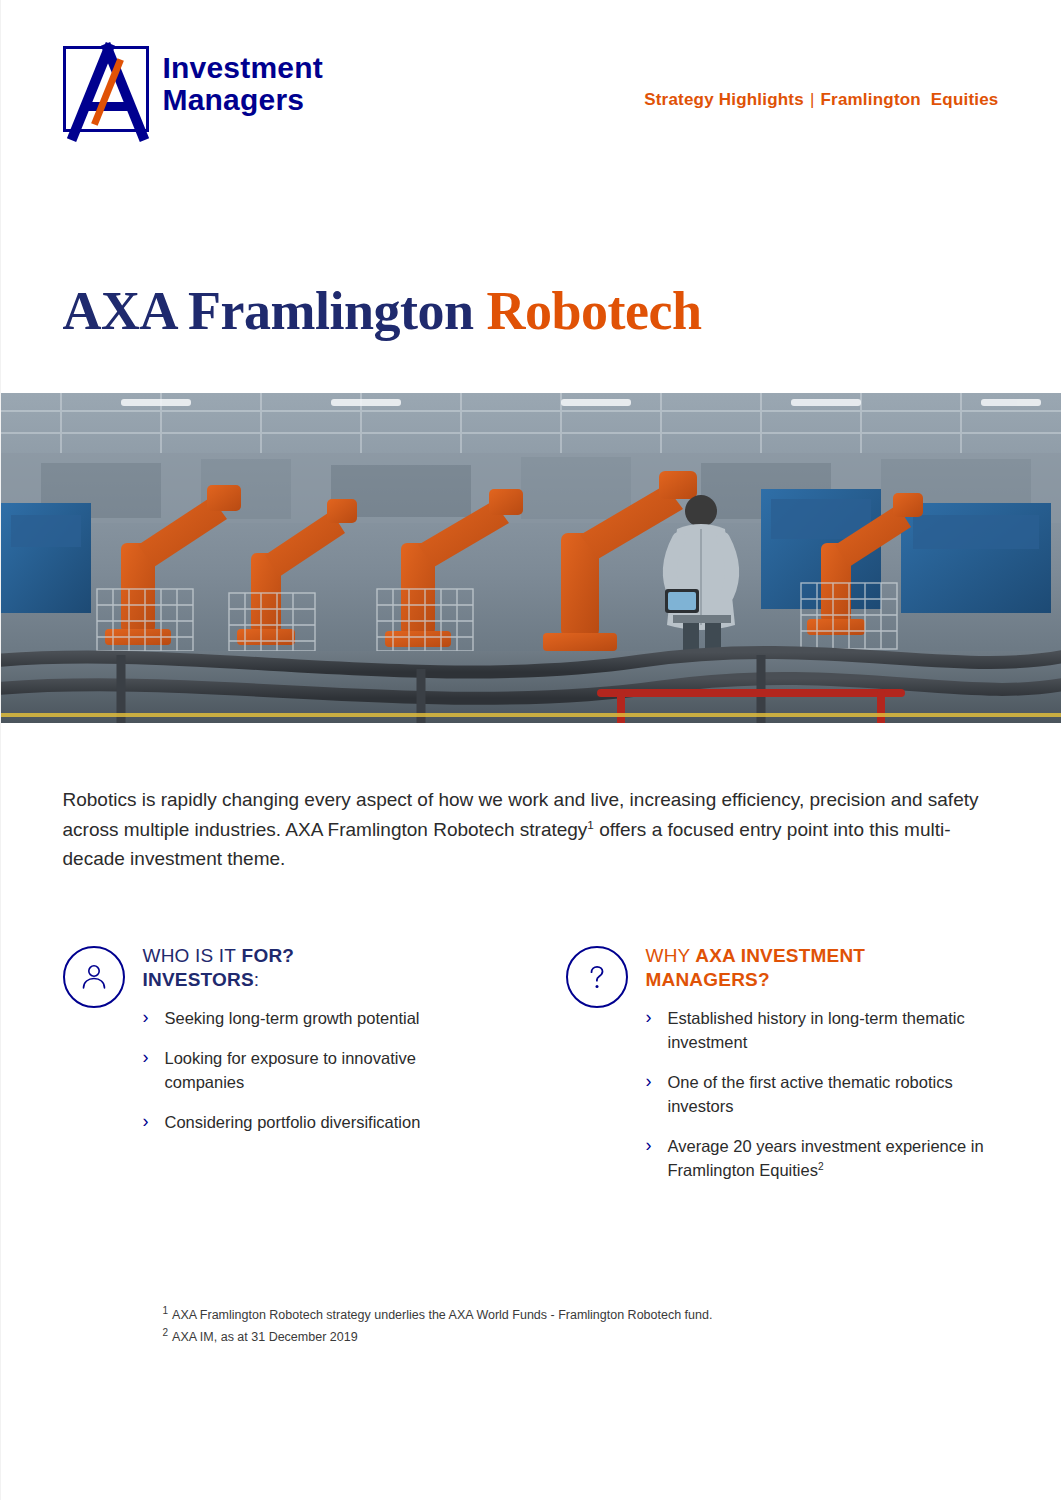Investment
Managers
Strategy Highlights|Framlington Equities
AXA Framlington Robotech
Robotics is rapidly changing every aspect of how we work and live, increasing efficiency, precision and safety across multiple industries. AXA Framlington Robotech strategy1 offers a focused entry point into this multi-decade investment theme.
WHO IS IT FOR?
INVESTORS:
Seeking long-term growth potential
Looking for exposure to innovative companies
Considering portfolio diversification
WHY AXA INVESTMENT
MANAGERS?
Established history in long-term thematic investment
One of the first active thematic robotics investors
Average 20 years investment experience in Framlington Equities2
1AXA Framlington Robotech strategy underlies the AXA World Funds - Framlington Robotech fund.
2AXA IM, as at 31 December 2019